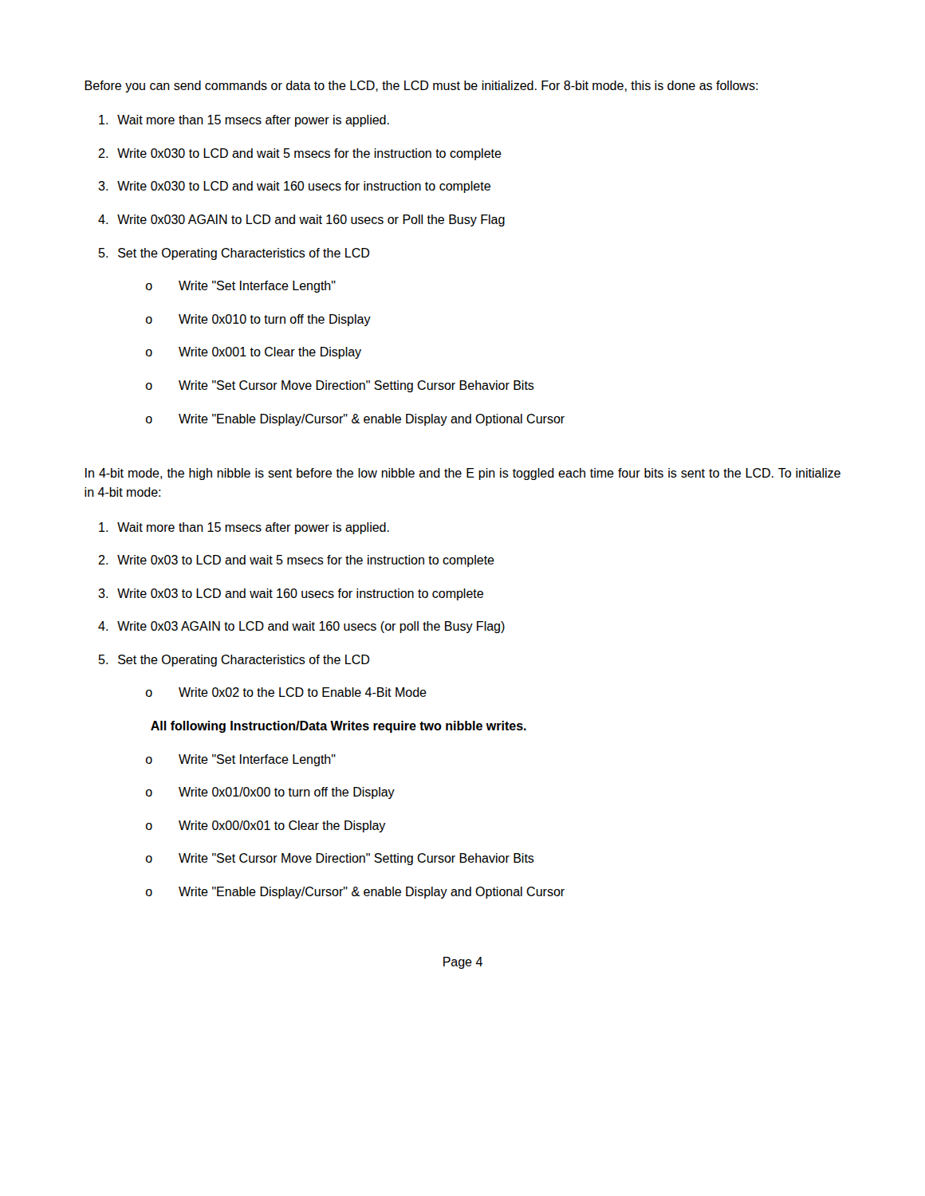Before you can send commands or data to the LCD, the LCD must be initialized. For 8-bit mode, this is done as follows:
Wait more than 15 msecs after power is applied.
Write 0x030 to LCD and wait 5 msecs for the instruction to complete
Write 0x030 to LCD and wait 160 usecs for instruction to complete
Write 0x030 AGAIN to LCD and wait 160 usecs or Poll the Busy Flag
Set the Operating Characteristics of the LCD
Write "Set Interface Length"
Write 0x010 to turn off the Display
Write 0x001 to Clear the Display
Write "Set Cursor Move Direction" Setting Cursor Behavior Bits
Write "Enable Display/Cursor" & enable Display and Optional Cursor
In 4-bit mode, the high nibble is sent before the low nibble and the E pin is toggled each time four bits is sent to the LCD. To initialize in 4-bit mode:
Wait more than 15 msecs after power is applied.
Write 0x03 to LCD and wait 5 msecs for the instruction to complete
Write 0x03 to LCD and wait 160 usecs for instruction to complete
Write 0x03 AGAIN to LCD and wait 160 usecs (or poll the Busy Flag)
Set the Operating Characteristics of the LCD
Write 0x02 to the LCD to Enable 4-Bit Mode
All following Instruction/Data Writes require two nibble writes.
Write "Set Interface Length"
Write 0x01/0x00 to turn off the Display
Write 0x00/0x01 to Clear the Display
Write "Set Cursor Move Direction" Setting Cursor Behavior Bits
Write "Enable Display/Cursor" & enable Display and Optional Cursor
Page 4